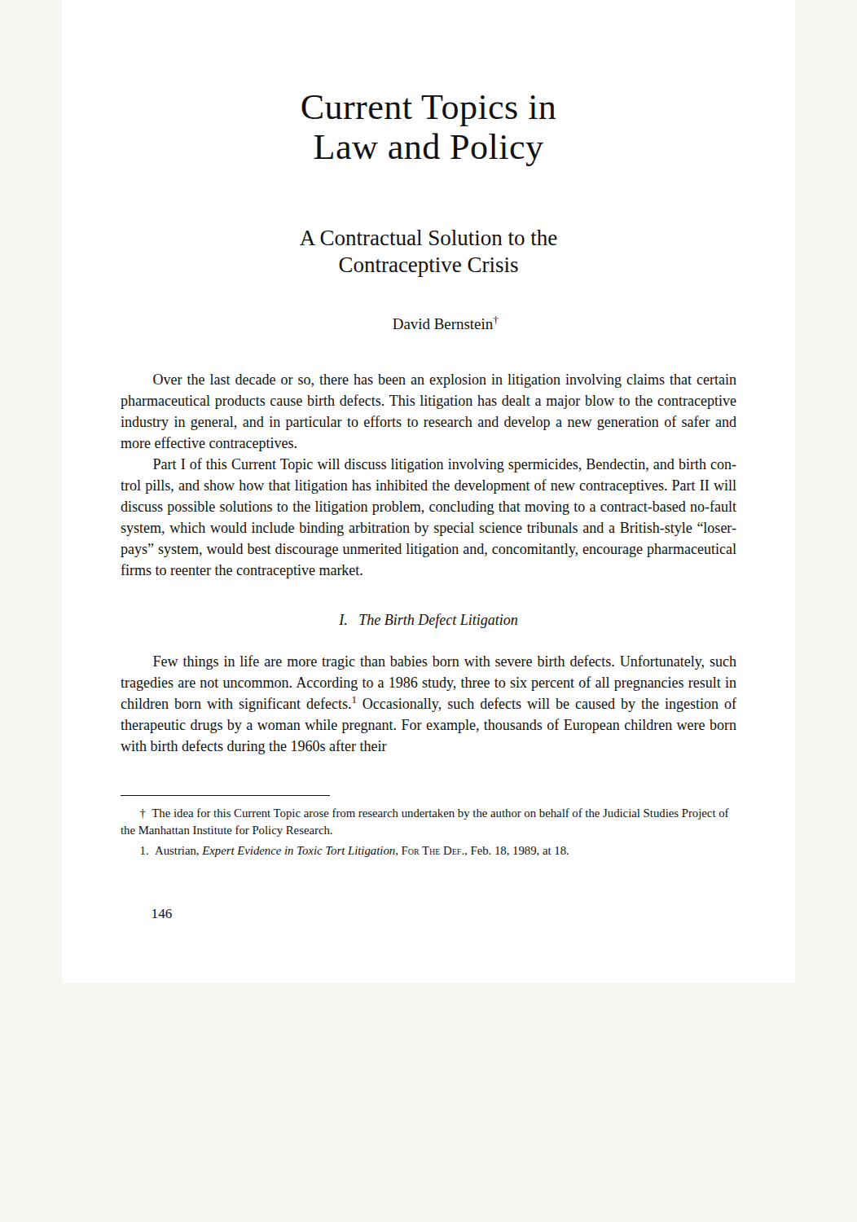Current Topics in
Law and Policy
A Contractual Solution to the
Contraceptive Crisis
David Bernstein†
Over the last decade or so, there has been an explosion in litigation involving claims that certain pharmaceutical products cause birth defects. This litigation has dealt a major blow to the contraceptive industry in general, and in particular to efforts to research and develop a new generation of safer and more effective contraceptives.
Part I of this Current Topic will discuss litigation involving spermicides, Bendectin, and birth control pills, and show how that litigation has inhibited the development of new contraceptives. Part II will discuss possible solutions to the litigation problem, concluding that moving to a contract-based no-fault system, which would include binding arbitration by special science tribunals and a British-style “loser-pays” system, would best discourage unmerited litigation and, concomitantly, encourage pharmaceutical firms to reenter the contraceptive market.
I. The Birth Defect Litigation
Few things in life are more tragic than babies born with severe birth defects. Unfortunately, such tragedies are not uncommon. According to a 1986 study, three to six percent of all pregnancies result in children born with significant defects.1 Occasionally, such defects will be caused by the ingestion of therapeutic drugs by a woman while pregnant. For example, thousands of European children were born with birth defects during the 1960s after their
† The idea for this Current Topic arose from research undertaken by the author on behalf of the Judicial Studies Project of the Manhattan Institute for Policy Research.
1. Austrian, Expert Evidence in Toxic Tort Litigation, For The Def., Feb. 18, 1989, at 18.
146